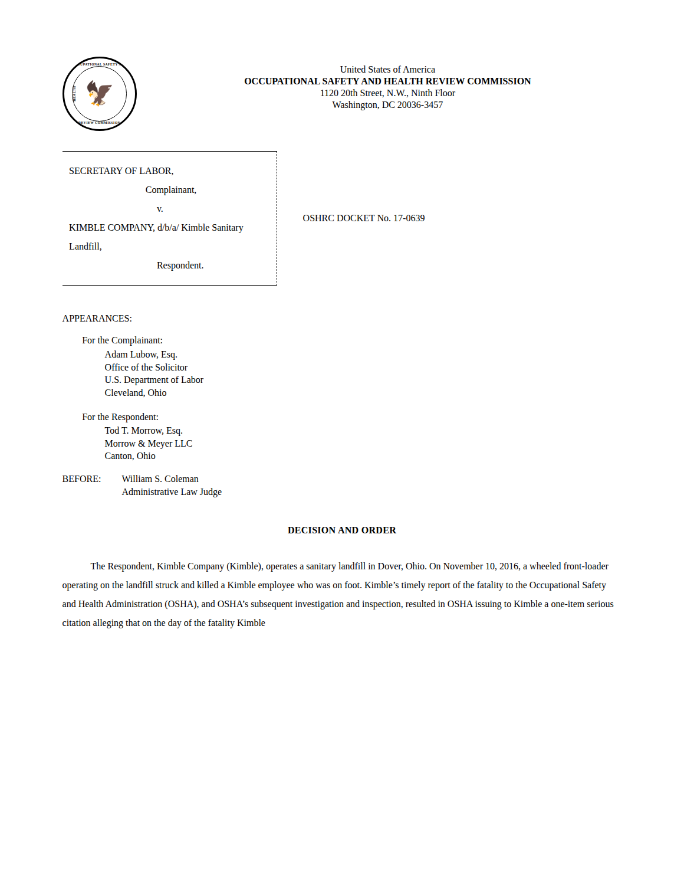Occupational Safety and ★ Review Commission ★ Health
🦅
United States of America
OCCUPATIONAL SAFETY AND HEALTH REVIEW COMMISSION
1120 20th Street, N.W., Ninth Floor
Washington, DC 20036-3457
SECRETARY OF LABOR,
Complainant,
v.
KIMBLE COMPANY, d/b/a/ Kimble Sanitary Landfill,
Respondent.
OSHRC DOCKET No. 17-0639
APPEARANCES:
For the Complainant:
Adam Lubow, Esq.
Office of the Solicitor
U.S. Department of Labor
Cleveland, Ohio
For the Respondent:
Tod T. Morrow, Esq.
Morrow & Meyer LLC
Canton, Ohio
BEFORE:
William S. Coleman
Administrative Law Judge
DECISION AND ORDER
The Respondent, Kimble Company (Kimble), operates a sanitary landfill in Dover, Ohio. On November 10, 2016, a wheeled front-loader operating on the landfill struck and killed a Kimble employee who was on foot. Kimble’s timely report of the fatality to the Occupational Safety and Health Administration (OSHA), and OSHA’s subsequent investigation and inspection, resulted in OSHA issuing to Kimble a one-item serious citation alleging that on the day of the fatality Kimble